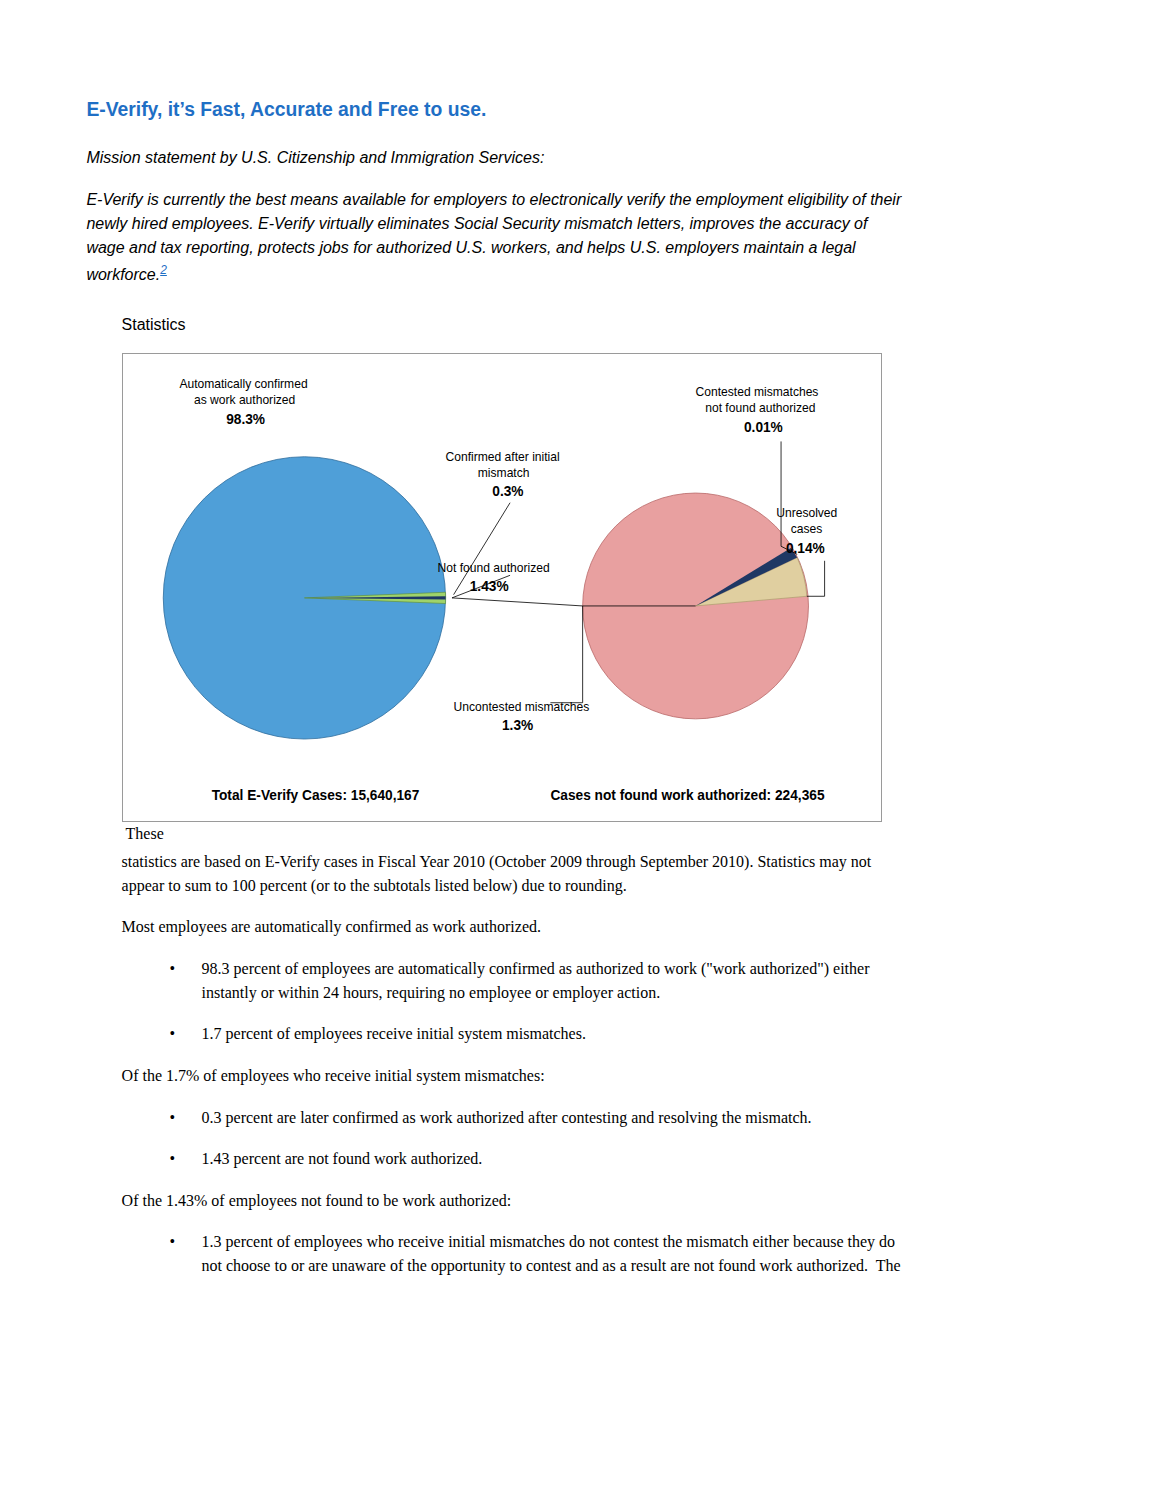E-Verify, it’s Fast, Accurate and Free to use.
Mission statement by U.S. Citizenship and Immigration Services:
E-Verify is currently the best means available for employers to electronically verify the employment eligibility of their newly hired employees. E-Verify virtually eliminates Social Security mismatch letters, improves the accuracy of wage and tax reporting, protects jobs for authorized U.S. workers, and helps U.S. employers maintain a legal workforce.2
Statistics
Automatically confirmed as work authorized 98.3% Confirmed after initial mismatch 0.3% Not found authorized 1.43% Uncontested mismatches 1.3% Contested mismatches not found authorized 0.01% Unresolved cases 0.14% Total E-Verify Cases: 15,640,167 Cases not found work authorized: 224,365
These
statistics are based on E-Verify cases in Fiscal Year 2010 (October 2009 through September 2010). Statistics may not appear to sum to 100 percent (or to the subtotals listed below) due to rounding.
Most employees are automatically confirmed as work authorized.
98.3 percent of employees are automatically confirmed as authorized to work ("work authorized") either instantly or within 24 hours, requiring no employee or employer action.
1.7 percent of employees receive initial system mismatches.
Of the 1.7% of employees who receive initial system mismatches:
0.3 percent are later confirmed as work authorized after contesting and resolving the mismatch.
1.43 percent are not found work authorized.
Of the 1.43% of employees not found to be work authorized:
1.3 percent of employees who receive initial mismatches do not contest the mismatch either because they do not choose to or are unaware of the opportunity to contest and as a result are not found work authorized. The